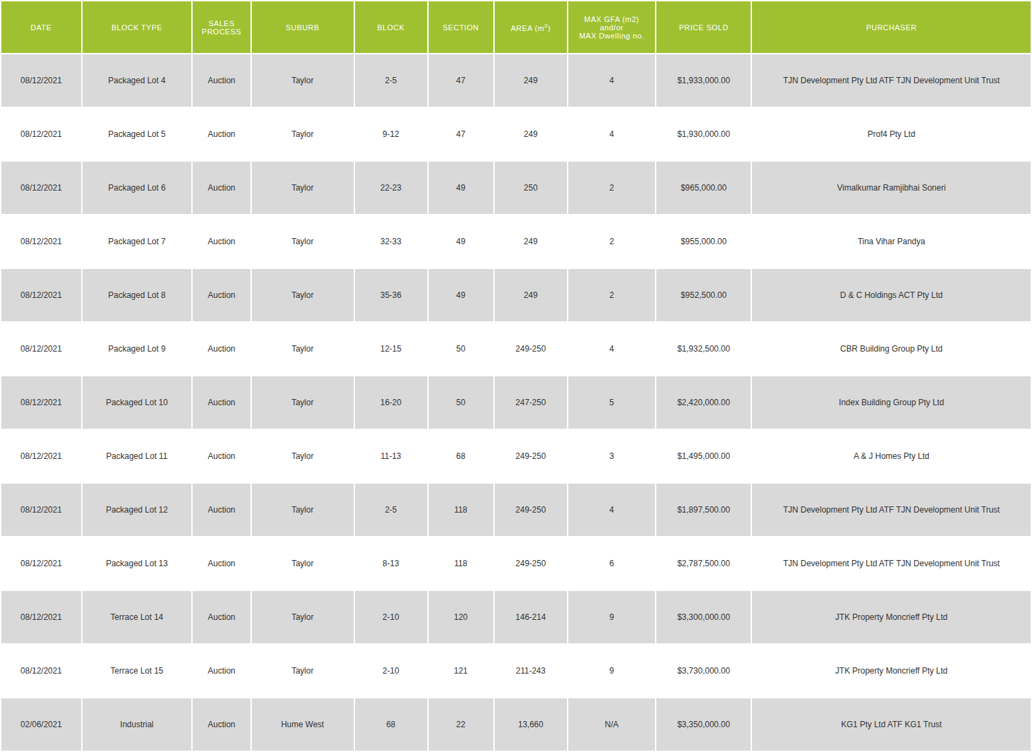| DATE | BLOCK TYPE | SALES PROCESS | SUBURB | BLOCK | SECTION | AREA (m 2 ) | MAX GFA (m2) and/or MAX Dwelling no. | PRICE SOLD | PURCHASER |
| --- | --- | --- | --- | --- | --- | --- | --- | --- | --- |
| 08/12/2021 | Packaged Lot 4 | Auction | Taylor | 2-5 | 47 | 249 | 4 | $1,933,000.00 | TJN Development Pty Ltd ATF TJN Development Unit Trust |
| 08/12/2021 | Packaged Lot 5 | Auction | Taylor | 9-12 | 47 | 249 | 4 | $1,930,000.00 | Prof4 Pty Ltd |
| 08/12/2021 | Packaged Lot 6 | Auction | Taylor | 22-23 | 49 | 250 | 2 | $965,000.00 | Vimalkumar Ramjibhai Soneri |
| 08/12/2021 | Packaged Lot 7 | Auction | Taylor | 32-33 | 49 | 249 | 2 | $955,000.00 | Tina Vihar Pandya |
| 08/12/2021 | Packaged Lot 8 | Auction | Taylor | 35-36 | 49 | 249 | 2 | $952,500.00 | D & C Holdings ACT Pty Ltd |
| 08/12/2021 | Packaged Lot 9 | Auction | Taylor | 12-15 | 50 | 249-250 | 4 | $1,932,500.00 | CBR Building Group Pty Ltd |
| 08/12/2021 | Packaged Lot 10 | Auction | Taylor | 16-20 | 50 | 247-250 | 5 | $2,420,000.00 | Index Building Group Pty Ltd |
| 08/12/2021 | Packaged Lot 11 | Auction | Taylor | 11-13 | 68 | 249-250 | 3 | $1,495,000.00 | A & J Homes Pty Ltd |
| 08/12/2021 | Packaged Lot 12 | Auction | Taylor | 2-5 | 118 | 249-250 | 4 | $1,897,500.00 | TJN Development Pty Ltd ATF TJN Development Unit Trust |
| 08/12/2021 | Packaged Lot 13 | Auction | Taylor | 8-13 | 118 | 249-250 | 6 | $2,787,500.00 | TJN Development Pty Ltd ATF TJN Development Unit Trust |
| 08/12/2021 | Terrace Lot 14 | Auction | Taylor | 2-10 | 120 | 146-214 | 9 | $3,300,000.00 | JTK Property Moncrieff Pty Ltd |
| 08/12/2021 | Terrace Lot 15 | Auction | Taylor | 2-10 | 121 | 211-243 | 9 | $3,730,000.00 | JTK Property Moncrieff Pty Ltd |
| 02/06/2021 | Industrial | Auction | Hume West | 68 | 22 | 13,660 | N/A | $3,350,000.00 | KG1 Pty Ltd ATF KG1 Trust |